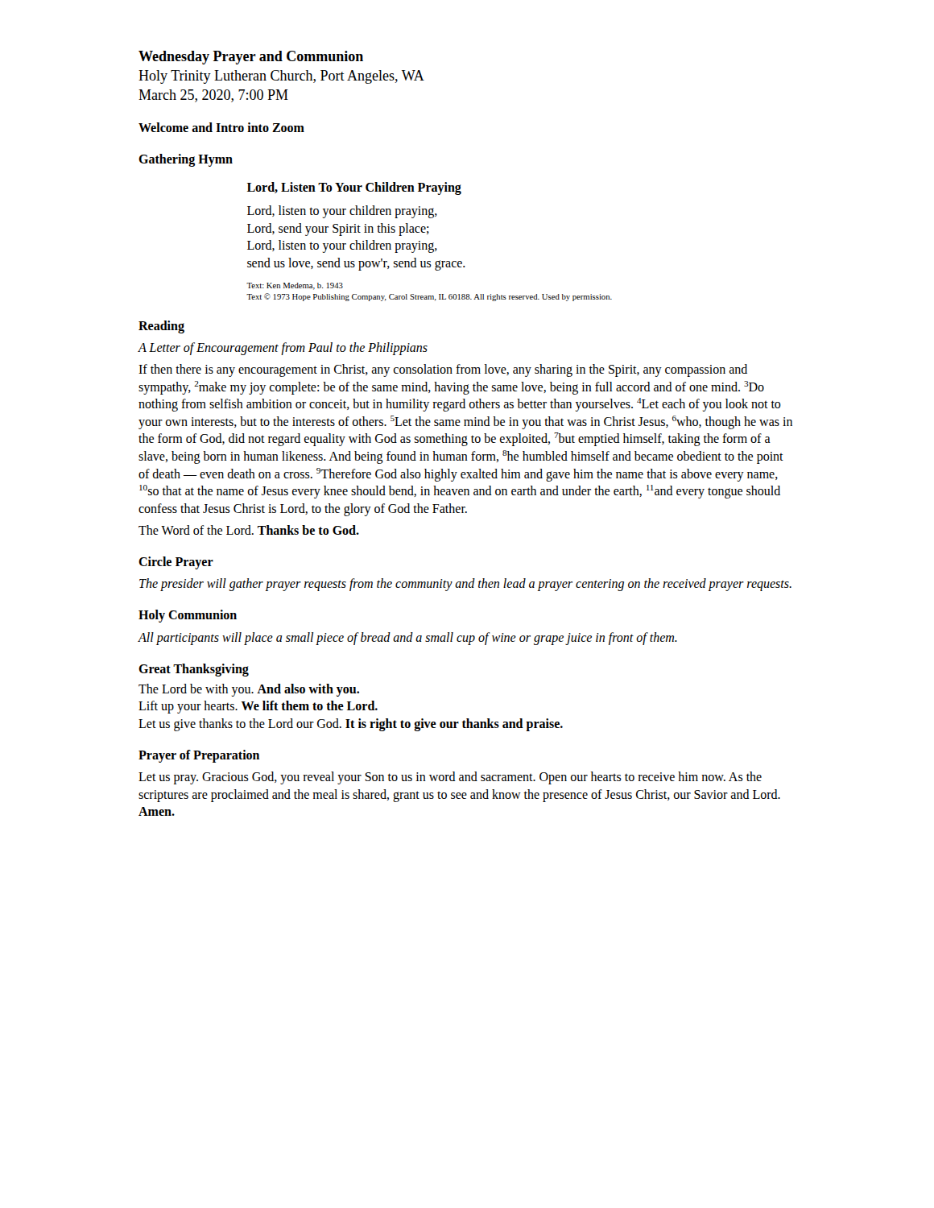Wednesday Prayer and Communion
Holy Trinity Lutheran Church, Port Angeles, WA
March 25, 2020, 7:00 PM
Welcome and Intro into Zoom
Gathering Hymn
Lord, Listen To Your Children Praying
Lord, listen to your children praying,
Lord, send your Spirit in this place;
Lord, listen to your children praying,
send us love, send us pow'r, send us grace.
Text: Ken Medema, b. 1943
Text © 1973 Hope Publishing Company, Carol Stream, IL 60188. All rights reserved. Used by permission.
Reading
A Letter of Encouragement from Paul to the Philippians
If then there is any encouragement in Christ, any consolation from love, any sharing in the Spirit, any compassion and sympathy, 2make my joy complete: be of the same mind, having the same love, being in full accord and of one mind. 3Do nothing from selfish ambition or conceit, but in humility regard others as better than yourselves. 4Let each of you look not to your own interests, but to the interests of others. 5Let the same mind be in you that was in Christ Jesus, 6who, though he was in the form of God, did not regard equality with God as something to be exploited, 7but emptied himself, taking the form of a slave, being born in human likeness. And being found in human form, 8he humbled himself and became obedient to the point of death — even death on a cross. 9Therefore God also highly exalted him and gave him the name that is above every name, 10so that at the name of Jesus every knee should bend, in heaven and on earth and under the earth, 11and every tongue should confess that Jesus Christ is Lord, to the glory of God the Father.
The Word of the Lord. Thanks be to God.
Circle Prayer
The presider will gather prayer requests from the community and then lead a prayer centering on the received prayer requests.
Holy Communion
All participants will place a small piece of bread and a small cup of wine or grape juice in front of them.
Great Thanksgiving
The Lord be with you. And also with you.
Lift up your hearts. We lift them to the Lord.
Let us give thanks to the Lord our God. It is right to give our thanks and praise.
Prayer of Preparation
Let us pray. Gracious God, you reveal your Son to us in word and sacrament. Open our hearts to receive him now. As the scriptures are proclaimed and the meal is shared, grant us to see and know the presence of Jesus Christ, our Savior and Lord. Amen.